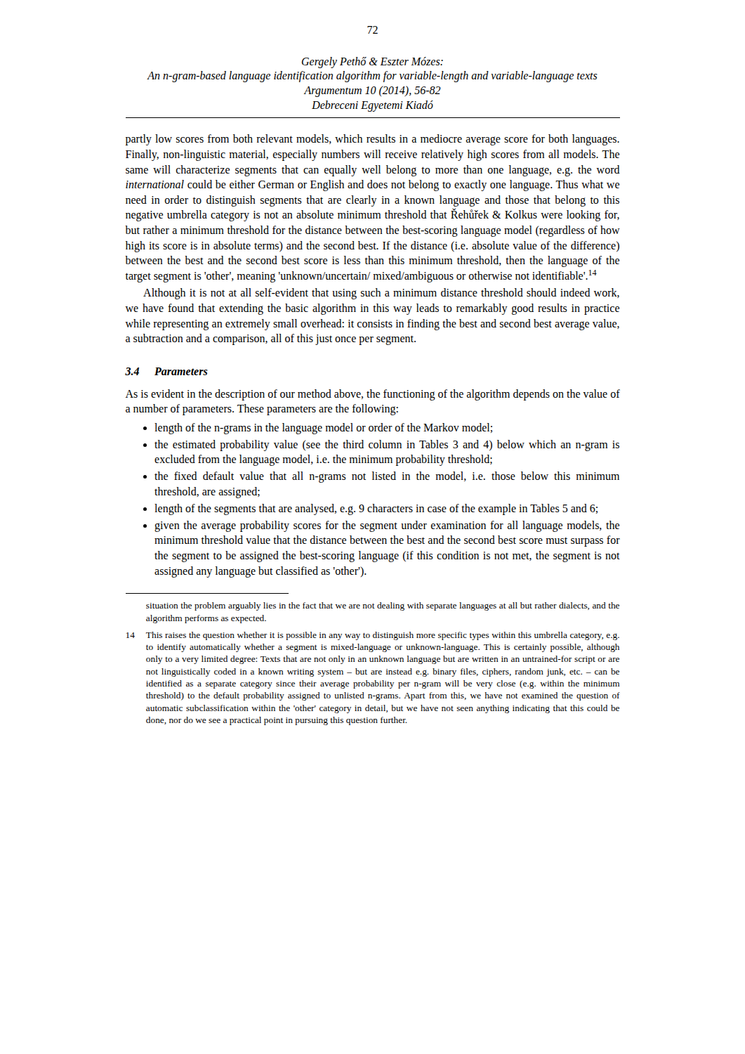72
Gergely Pethő & Eszter Mózes: An n-gram-based language identification algorithm for variable-length and variable-language texts Argumentum 10 (2014), 56-82 Debreceni Egyetemi Kiadó
partly low scores from both relevant models, which results in a mediocre average score for both languages. Finally, non-linguistic material, especially numbers will receive relatively high scores from all models. The same will characterize segments that can equally well belong to more than one language, e.g. the word international could be either German or English and does not belong to exactly one language. Thus what we need in order to distinguish segments that are clearly in a known language and those that belong to this negative umbrella category is not an absolute minimum threshold that Řehůřek & Kolkus were looking for, but rather a minimum threshold for the distance between the best-scoring language model (regardless of how high its score is in absolute terms) and the second best. If the distance (i.e. absolute value of the difference) between the best and the second best score is less than this minimum threshold, then the language of the target segment is 'other', meaning 'unknown/uncertain/ mixed/ambiguous or otherwise not identifiable'.14
Although it is not at all self-evident that using such a minimum distance threshold should indeed work, we have found that extending the basic algorithm in this way leads to remarkably good results in practice while representing an extremely small overhead: it consists in finding the best and second best average value, a subtraction and a comparison, all of this just once per segment.
3.4 Parameters
As is evident in the description of our method above, the functioning of the algorithm depends on the value of a number of parameters. These parameters are the following:
length of the n-grams in the language model or order of the Markov model;
the estimated probability value (see the third column in Tables 3 and 4) below which an n-gram is excluded from the language model, i.e. the minimum probability threshold;
the fixed default value that all n-grams not listed in the model, i.e. those below this minimum threshold, are assigned;
length of the segments that are analysed, e.g. 9 characters in case of the example in Tables 5 and 6;
given the average probability scores for the segment under examination for all language models, the minimum threshold value that the distance between the best and the second best score must surpass for the segment to be assigned the best-scoring language (if this condition is not met, the segment is not assigned any language but classified as 'other').
situation the problem arguably lies in the fact that we are not dealing with separate languages at all but rather dialects, and the algorithm performs as expected.
14
This raises the question whether it is possible in any way to distinguish more specific types within this umbrella category, e.g. to identify automatically whether a segment is mixed-language or unknown-language. This is certainly possible, although only to a very limited degree: Texts that are not only in an unknown language but are written in an untrained-for script or are not linguistically coded in a known writing system – but are instead e.g. binary files, ciphers, random junk, etc. – can be identified as a separate category since their average probability per n-gram will be very close (e.g. within the minimum threshold) to the default probability assigned to unlisted n-grams. Apart from this, we have not examined the question of automatic subclassification within the 'other' category in detail, but we have not seen anything indicating that this could be done, nor do we see a practical point in pursuing this question further.